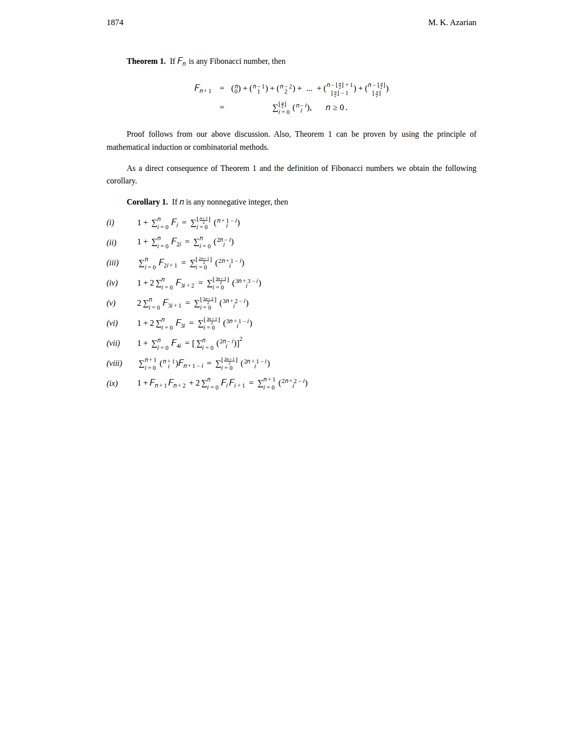1874 M. K. Azarian
Theorem 1. If Fn is any Fibonacci number, then
Fn+1 = ( n0 ) + ( n−11 ) + ( n−22 ) + ... + ( n−⌊n2⌋+1 ⌊n2⌋−1 ) + ( n−⌊n2⌋ ⌊n2⌋ ) = ∑ i=0 ⌊n2⌋ ( n−ii ) , n≥0.
Proof follows from our above discussion. Also, Theorem 1 can be proven by using the principle of mathematical induction or combinatorial methods.
As a direct consequence of Theorem 1 and the definition of Fibonacci numbers we obtain the following corollary.
Corollary 1. If n is any nonnegative integer, then
(i) 1+ ∑i=0n Fi = ∑i=0 ⌊n+12⌋ ( n+1−ii )
(ii) 1+ ∑i=0n F2i = ∑i=0n ( 2n−ii )
(iii) ∑i=0n F2i+1 = ∑i=0 ⌊2n+12⌋ ( 2n+1−ii )
(iv) 1+2 ∑i=0n F3i+2 = ∑i=0 ⌊3n+32⌋ ( 3n+3−ii )
(v) 2 ∑i=0n F3i+1 = ∑i=0 ⌊3n+22⌋ ( 3n+2−ii )
(vi) 1+2 ∑i=0n F3i = ∑i=0 ⌊3n+12⌋ ( 3n+1−ii )
(vii) 1+ ∑i=0n F4i = [ ∑i=0n ( 2n−ii ) ] 2
(viii) ∑i=0n+1 ( n+1i ) Fn+1−i = ∑i=0 ⌊2n+12⌋ ( 2n+1−ii )
(ix) 1+ Fn+1 Fn+2 +2 ∑i=0n Fi Fi+1 = ∑i=0n+1 ( 2n+2−ii )